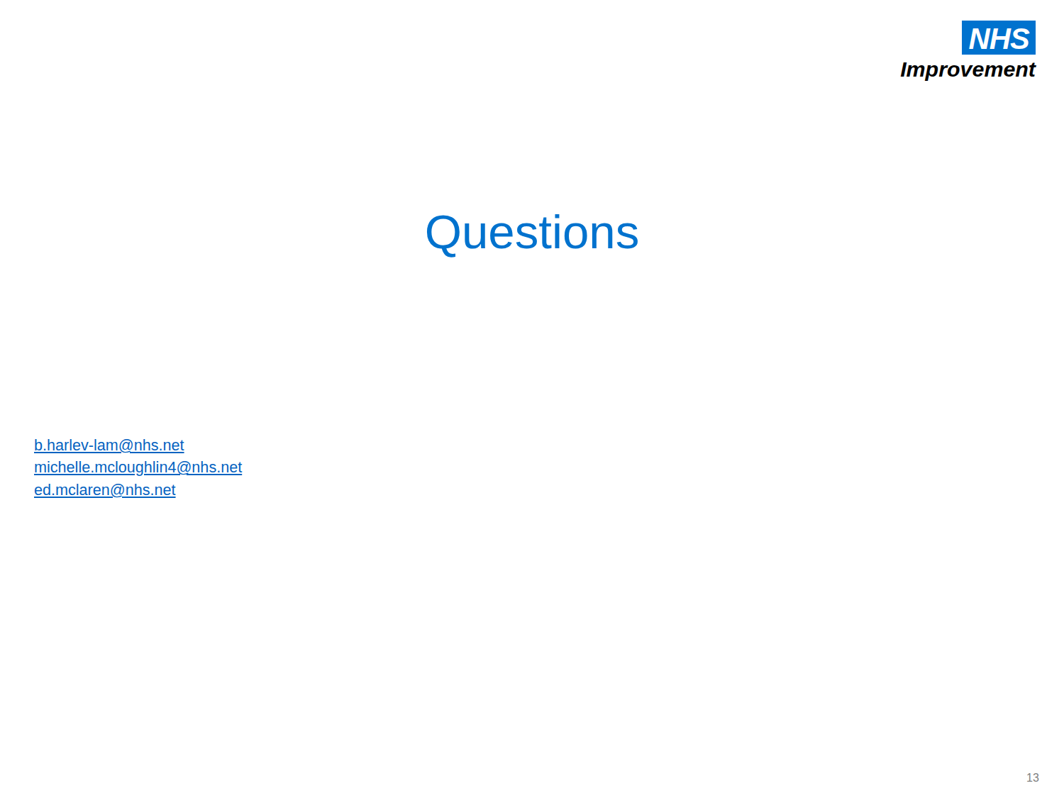NHS Improvement
Questions
b.harlev-lam@nhs.net michelle.mcloughlin4@nhs.net ed.mclaren@nhs.net
13